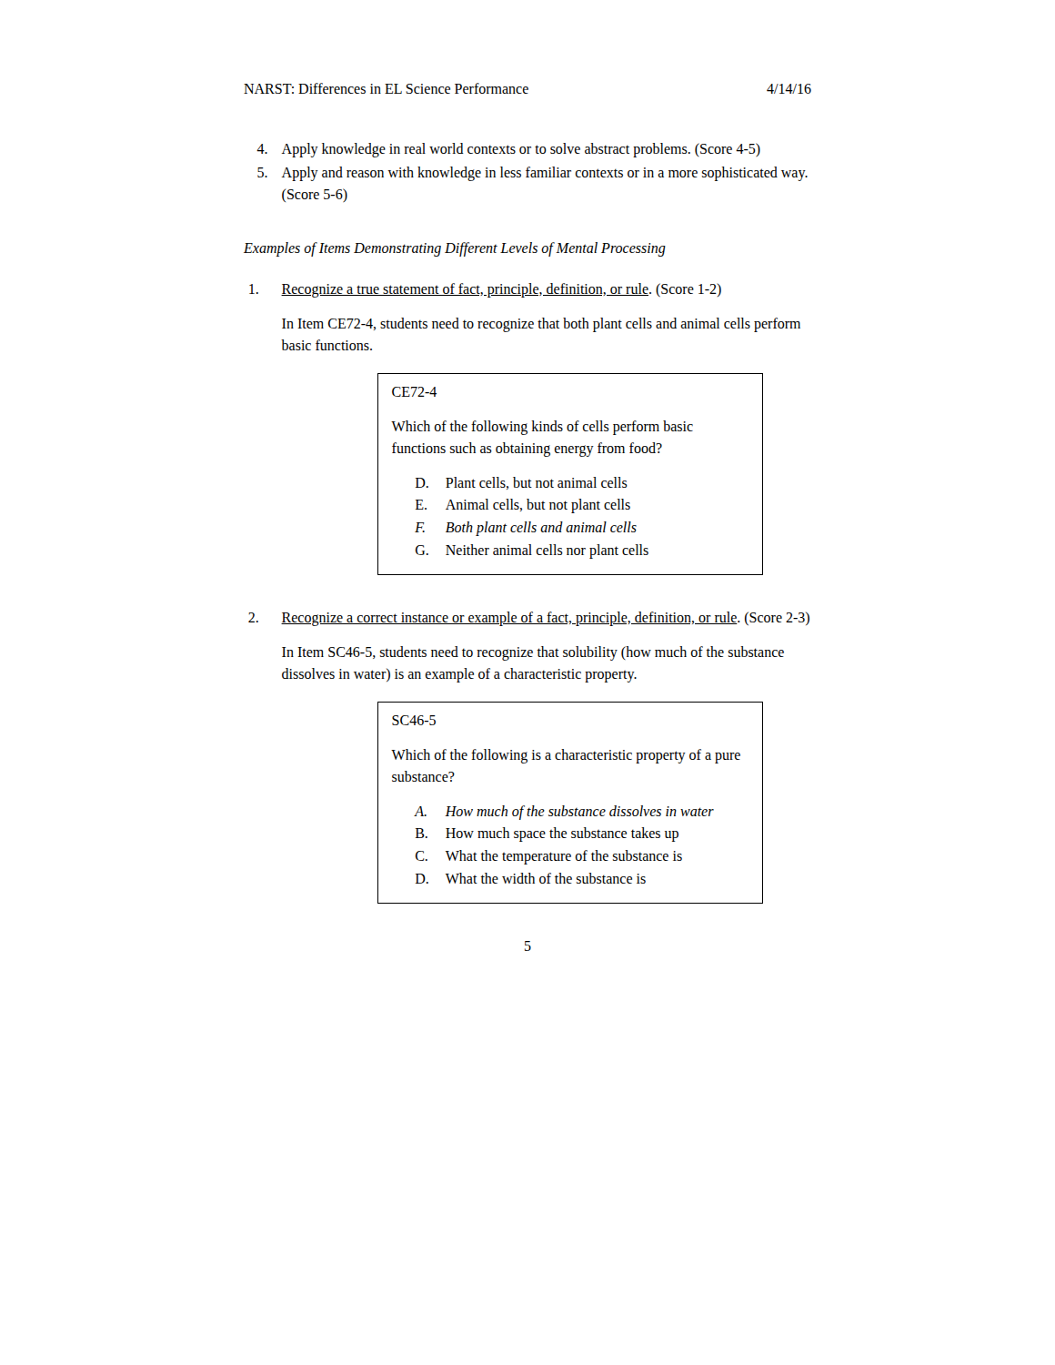NARST: Differences in EL Science Performance
4/14/16
4. Apply knowledge in real world contexts or to solve abstract problems. (Score 4-5)
5. Apply and reason with knowledge in less familiar contexts or in a more sophisticated way. (Score 5-6)
Examples of Items Demonstrating Different Levels of Mental Processing
Recognize a true statement of fact, principle, definition, or rule. (Score 1-2)
In Item CE72-4, students need to recognize that both plant cells and animal cells perform basic functions.
CE72-4
Which of the following kinds of cells perform basic functions such as obtaining energy from food?
D. Plant cells, but not animal cells
E. Animal cells, but not plant cells
F. Both plant cells and animal cells
G. Neither animal cells nor plant cells
Recognize a correct instance or example of a fact, principle, definition, or rule. (Score 2-3)
In Item SC46-5, students need to recognize that solubility (how much of the substance dissolves in water) is an example of a characteristic property.
SC46-5
Which of the following is a characteristic property of a pure substance?
A. How much of the substance dissolves in water
B. How much space the substance takes up
C. What the temperature of the substance is
D. What the width of the substance is
5